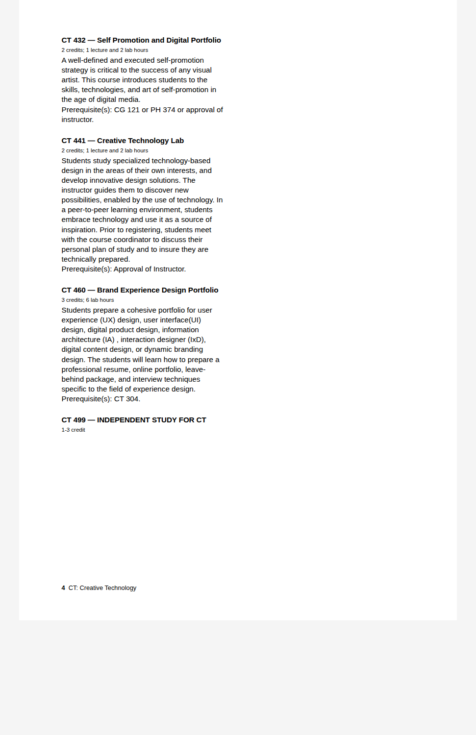CT 432 — Self Promotion and Digital Portfolio
2 credits; 1 lecture and 2 lab hours
A well-defined and executed self-promotion strategy is critical to the success of any visual artist. This course introduces students to the skills, technologies, and art of self-promotion in the age of digital media.
Prerequisite(s): CG 121 or PH 374 or approval of instructor.
CT 441 — Creative Technology Lab
2 credits; 1 lecture and 2 lab hours
Students study specialized technology-based design in the areas of their own interests, and develop innovative design solutions. The instructor guides them to discover new possibilities, enabled by the use of technology. In a peer-to-peer learning environment, students embrace technology and use it as a source of inspiration. Prior to registering, students meet with the course coordinator to discuss their personal plan of study and to insure they are technically prepared.
Prerequisite(s): Approval of Instructor.
CT 460 — Brand Experience Design Portfolio
3 credits; 6 lab hours
Students prepare a cohesive portfolio for user experience (UX) design, user interface(UI) design, digital product design, information architecture (IA) , interaction designer (IxD), digital content design, or dynamic branding design. The students will learn how to prepare a professional resume, online portfolio, leave-behind package, and interview techniques specific to the field of experience design.
Prerequisite(s): CT 304.
CT 499 — INDEPENDENT STUDY FOR CT
1-3 credit
4 CT: Creative Technology